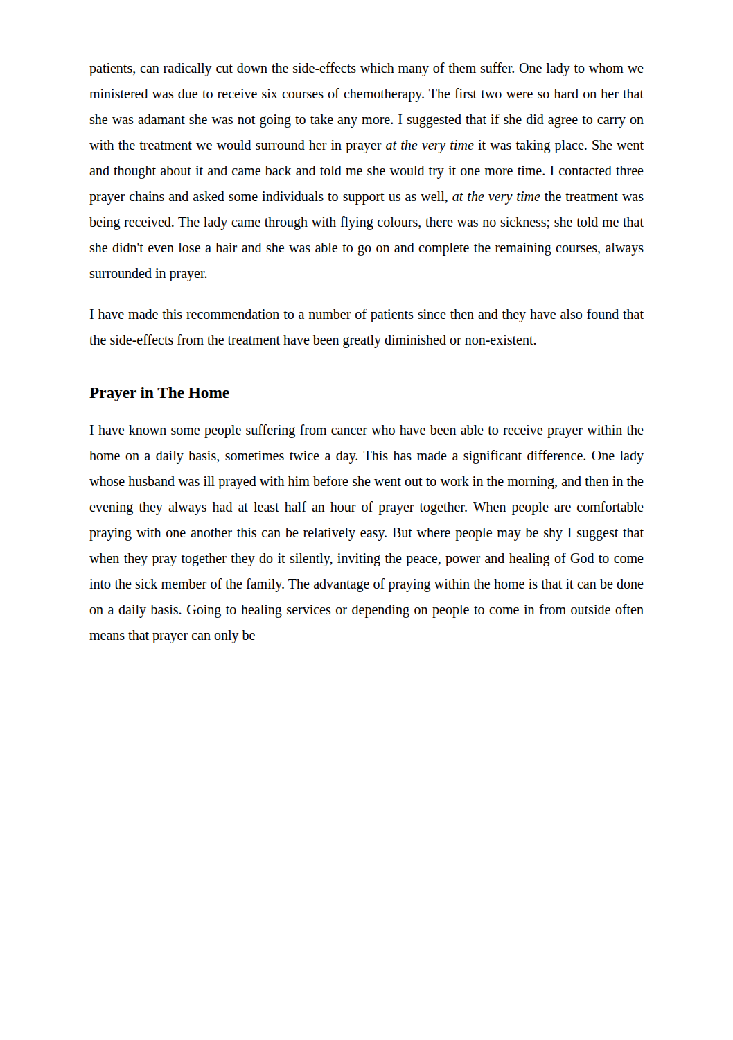patients, can radically cut down the side-effects which many of them suffer. One lady to whom we ministered was due to receive six courses of chemotherapy. The first two were so hard on her that she was adamant she was not going to take any more. I suggested that if she did agree to carry on with the treatment we would surround her in prayer at the very time it was taking place. She went and thought about it and came back and told me she would try it one more time. I contacted three prayer chains and asked some individuals to support us as well, at the very time the treatment was being received. The lady came through with flying colours, there was no sickness; she told me that she didn't even lose a hair and she was able to go on and complete the remaining courses, always surrounded in prayer.
I have made this recommendation to a number of patients since then and they have also found that the side-effects from the treatment have been greatly diminished or non-existent.
Prayer in The Home
I have known some people suffering from cancer who have been able to receive prayer within the home on a daily basis, sometimes twice a day. This has made a significant difference. One lady whose husband was ill prayed with him before she went out to work in the morning, and then in the evening they always had at least half an hour of prayer together. When people are comfortable praying with one another this can be relatively easy. But where people may be shy I suggest that when they pray together they do it silently, inviting the peace, power and healing of God to come into the sick member of the family. The advantage of praying within the home is that it can be done on a daily basis. Going to healing services or depending on people to come in from outside often means that prayer can only be